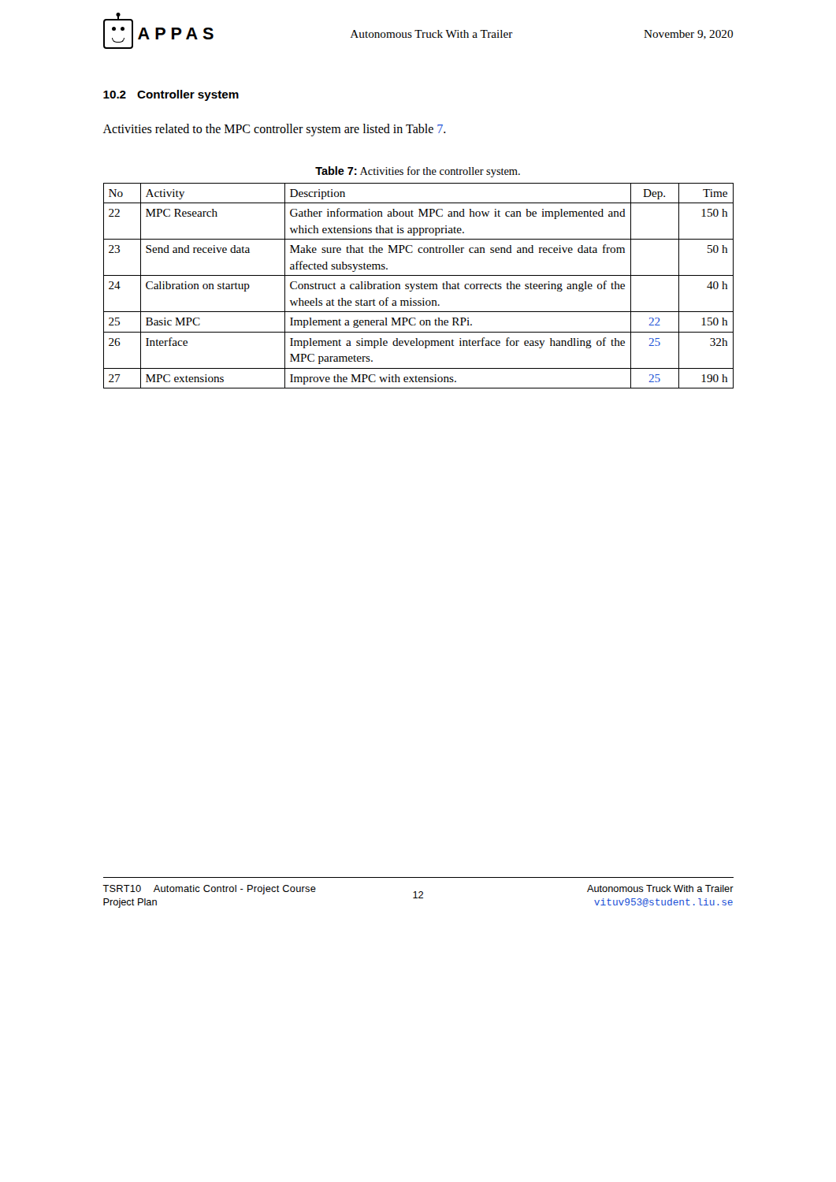APPAS
Autonomous Truck With a Trailer
November 9, 2020
10.2 Controller system
Activities related to the MPC controller system are listed in Table 7.
Table 7: Activities for the controller system.
| No | Activity | Description | Dep. | Time |
| --- | --- | --- | --- | --- |
| 22 | MPC Research | Gather information about MPC and how it can be implemented and which extensions that is appropriate. | | 150 h |
| 23 | Send and receive data | Make sure that the MPC controller can send and receive data from affected subsystems. | | 50 h |
| 24 | Calibration on startup | Construct a calibration system that corrects the steering angle of the wheels at the start of a mission. | | 40 h |
| 25 | Basic MPC | Implement a general MPC on the RPi. | 22 | 150 h |
| 26 | Interface | Implement a simple development interface for easy handling of the MPC parameters. | 25 | 32h |
| 27 | MPC extensions | Improve the MPC with extensions. | 25 | 190 h |
TSRT10 Automatic Control - Project Course Project Plan
12
Autonomous Truck With a Trailer
vituv953@student.liu.se